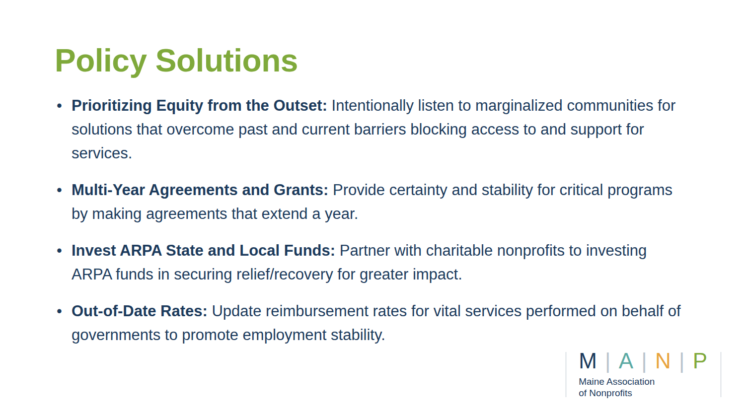Policy Solutions
Prioritizing Equity from the Outset: Intentionally listen to marginalized communities for solutions that overcome past and current barriers blocking access to and support for services.
Multi-Year Agreements and Grants: Provide certainty and stability for critical programs by making agreements that extend a year.
Invest ARPA State and Local Funds: Partner with charitable nonprofits to investing ARPA funds in securing relief/recovery for greater impact.
Out-of-Date Rates: Update reimbursement rates for vital services performed on behalf of governments to promote employment stability.
M | A | N | P
Maine Association
of Nonprofits